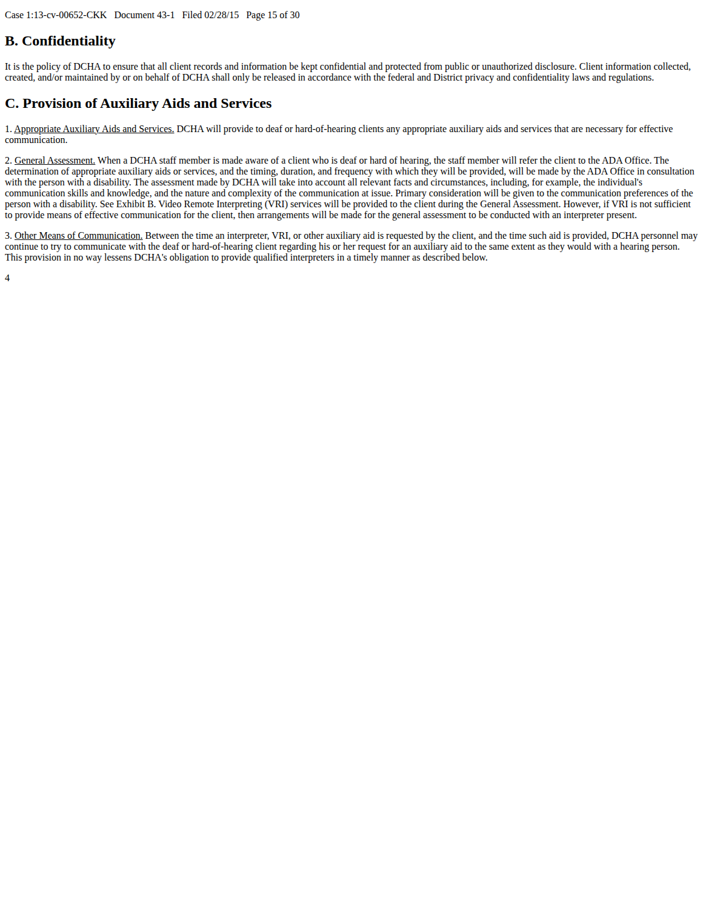Case 1:13-cv-00652-CKK Document 43-1 Filed 02/28/15 Page 15 of 30
B. Confidentiality
It is the policy of DCHA to ensure that all client records and information be kept confidential and protected from public or unauthorized disclosure. Client information collected, created, and/or maintained by or on behalf of DCHA shall only be released in accordance with the federal and District privacy and confidentiality laws and regulations.
C. Provision of Auxiliary Aids and Services
1. Appropriate Auxiliary Aids and Services. DCHA will provide to deaf or hard-of-hearing clients any appropriate auxiliary aids and services that are necessary for effective communication.
2. General Assessment. When a DCHA staff member is made aware of a client who is deaf or hard of hearing, the staff member will refer the client to the ADA Office. The determination of appropriate auxiliary aids or services, and the timing, duration, and frequency with which they will be provided, will be made by the ADA Office in consultation with the person with a disability. The assessment made by DCHA will take into account all relevant facts and circumstances, including, for example, the individual's communication skills and knowledge, and the nature and complexity of the communication at issue. Primary consideration will be given to the communication preferences of the person with a disability. See Exhibit B. Video Remote Interpreting (VRI) services will be provided to the client during the General Assessment. However, if VRI is not sufficient to provide means of effective communication for the client, then arrangements will be made for the general assessment to be conducted with an interpreter present.
3. Other Means of Communication. Between the time an interpreter, VRI, or other auxiliary aid is requested by the client, and the time such aid is provided, DCHA personnel may continue to try to communicate with the deaf or hard-of-hearing client regarding his or her request for an auxiliary aid to the same extent as they would with a hearing person. This provision in no way lessens DCHA's obligation to provide qualified interpreters in a timely manner as described below.
4